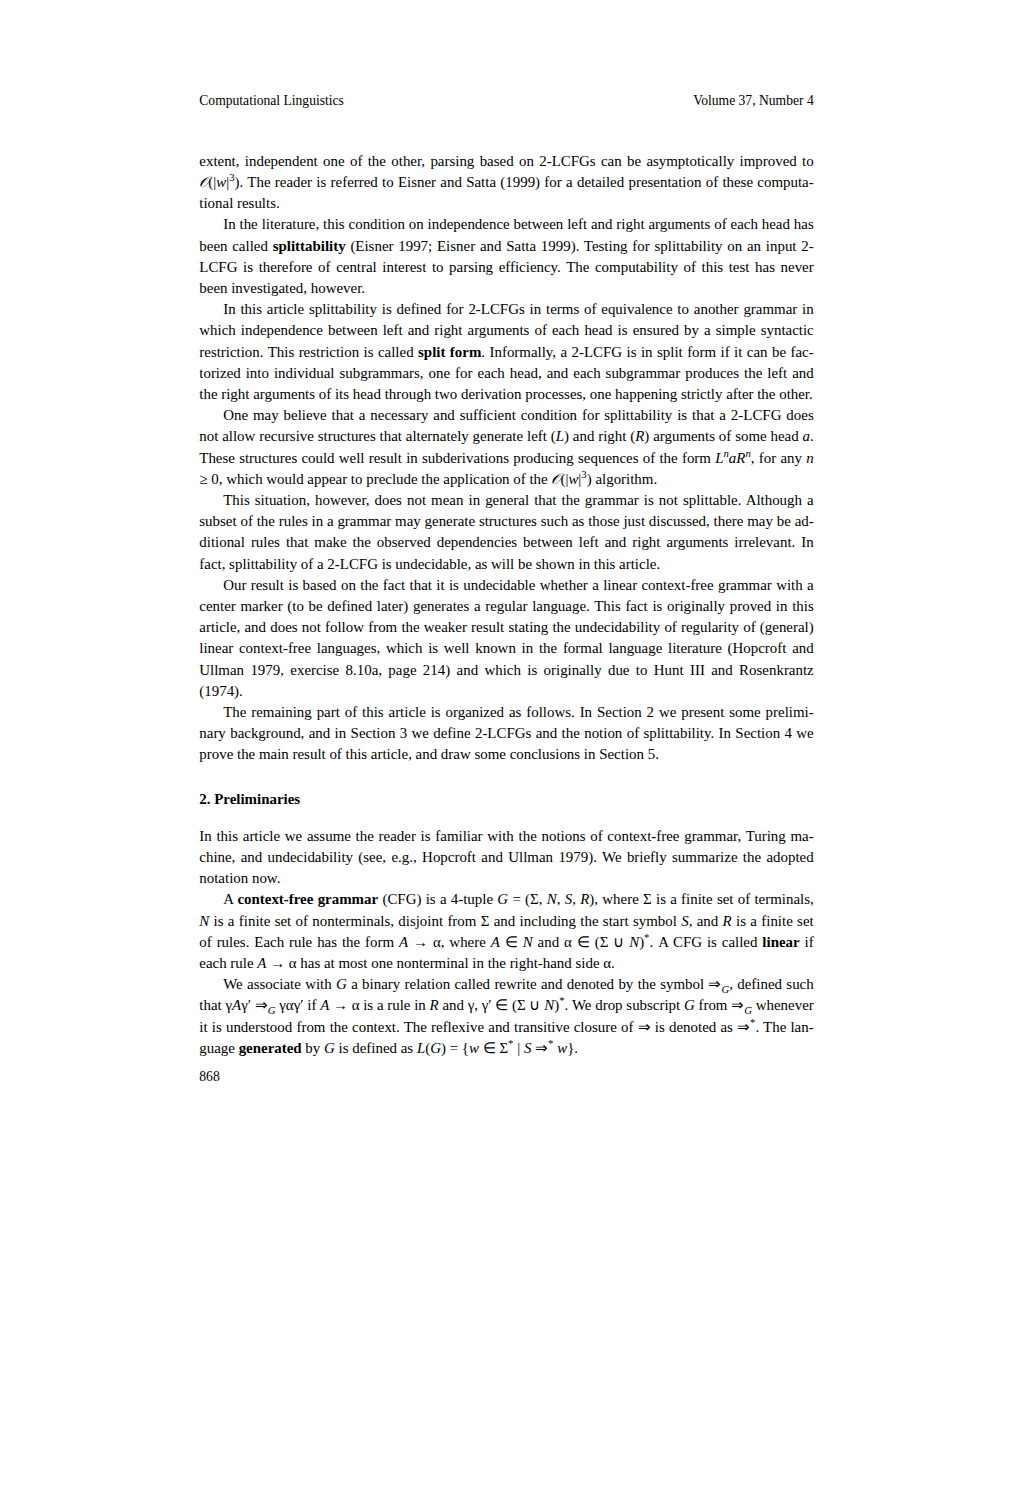Computational Linguistics Volume 37, Number 4
extent, independent one of the other, parsing based on 2-LCFGs can be asymptotically improved to 𝒪(|w|3). The reader is referred to Eisner and Satta (1999) for a detailed presentation of these computational results.
In the literature, this condition on independence between left and right arguments of each head has been called splittability (Eisner 1997; Eisner and Satta 1999). Testing for splittability on an input 2-LCFG is therefore of central interest to parsing efficiency. The computability of this test has never been investigated, however.
In this article splittability is defined for 2-LCFGs in terms of equivalence to another grammar in which independence between left and right arguments of each head is ensured by a simple syntactic restriction. This restriction is called split form. Informally, a 2-LCFG is in split form if it can be factorized into individual subgrammars, one for each head, and each subgrammar produces the left and the right arguments of its head through two derivation processes, one happening strictly after the other.
One may believe that a necessary and sufficient condition for splittability is that a 2-LCFG does not allow recursive structures that alternately generate left (L) and right (R) arguments of some head a. These structures could well result in subderivations producing sequences of the form LnaRn, for any n ≥ 0, which would appear to preclude the application of the 𝒪(|w|3) algorithm.
This situation, however, does not mean in general that the grammar is not splittable. Although a subset of the rules in a grammar may generate structures such as those just discussed, there may be additional rules that make the observed dependencies between left and right arguments irrelevant. In fact, splittability of a 2-LCFG is undecidable, as will be shown in this article.
Our result is based on the fact that it is undecidable whether a linear context-free grammar with a center marker (to be defined later) generates a regular language. This fact is originally proved in this article, and does not follow from the weaker result stating the undecidability of regularity of (general) linear context-free languages, which is well known in the formal language literature (Hopcroft and Ullman 1979, exercise 8.10a, page 214) and which is originally due to Hunt III and Rosenkrantz (1974).
The remaining part of this article is organized as follows. In Section 2 we present some preliminary background, and in Section 3 we define 2-LCFGs and the notion of splittability. In Section 4 we prove the main result of this article, and draw some conclusions in Section 5.
2. Preliminaries
In this article we assume the reader is familiar with the notions of context-free grammar, Turing machine, and undecidability (see, e.g., Hopcroft and Ullman 1979). We briefly summarize the adopted notation now.
A context-free grammar (CFG) is a 4-tuple G = (Σ, N, S, R), where Σ is a finite set of terminals, N is a finite set of nonterminals, disjoint from Σ and including the start symbol S, and R is a finite set of rules. Each rule has the form A → α, where A ∈ N and α ∈ (Σ ∪ N)*. A CFG is called linear if each rule A → α has at most one nonterminal in the right-hand side α.
We associate with G a binary relation called rewrite and denoted by the symbol ⇒G, defined such that γAγ′ ⇒G γαγ′ if A → α is a rule in R and γ, γ′ ∈ (Σ ∪ N)*. We drop subscript G from ⇒G whenever it is understood from the context. The reflexive and transitive closure of ⇒ is denoted as ⇒*. The language generated by G is defined as L(G) = {w ∈ Σ* | S ⇒* w}.
868